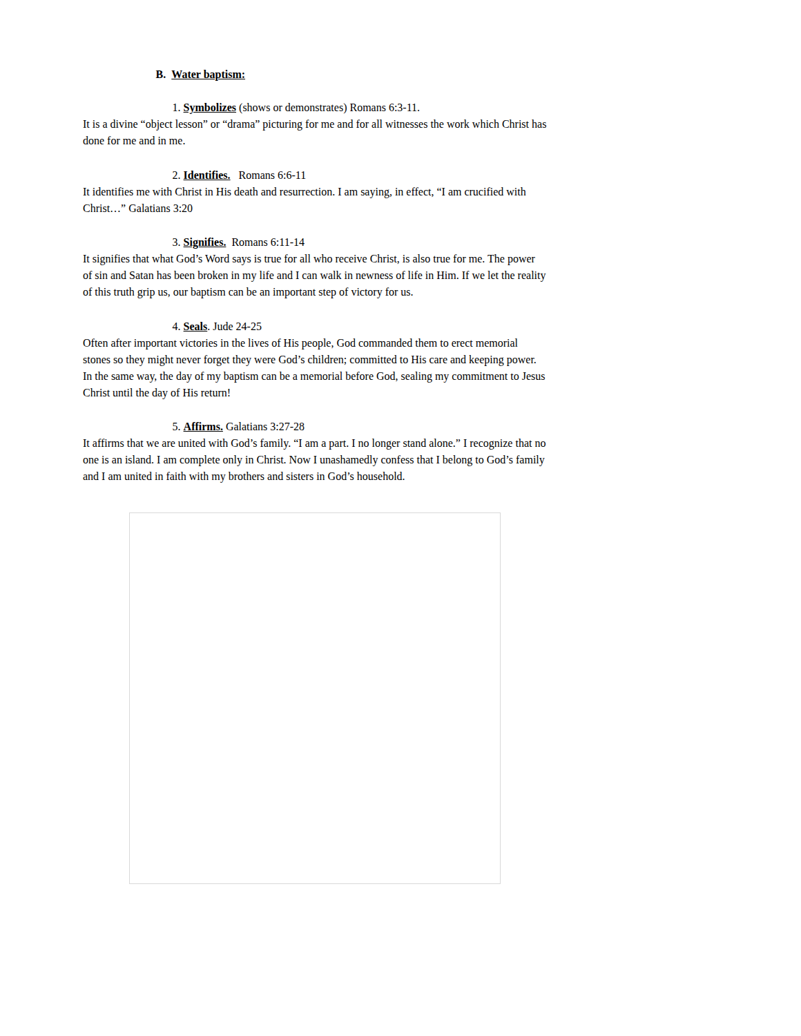B. Water baptism:
1. Symbolizes (shows or demonstrates) Romans 6:3-11. It is a divine “object lesson” or “drama” picturing for me and for all witnesses the work which Christ has done for me and in me.
2. Identifies. Romans 6:6-11 It identifies me with Christ in His death and resurrection. I am saying, in effect, “I am crucified with Christ…” Galatians 3:20
3. Signifies. Romans 6:11-14 It signifies that what God’s Word says is true for all who receive Christ, is also true for me. The power of sin and Satan has been broken in my life and I can walk in newness of life in Him. If we let the reality of this truth grip us, our baptism can be an important step of victory for us.
4. Seals. Jude 24-25 Often after important victories in the lives of His people, God commanded them to erect memorial stones so they might never forget they were God’s children; committed to His care and keeping power. In the same way, the day of my baptism can be a memorial before God, sealing my commitment to Jesus Christ until the day of His return!
5. Affirms. Galatians 3:27-28 It affirms that we are united with God’s family. “I am a part. I no longer stand alone.” I recognize that no one is an island. I am complete only in Christ. Now I unashamedly confess that I belong to God’s family and I am united in faith with my brothers and sisters in God’s household.